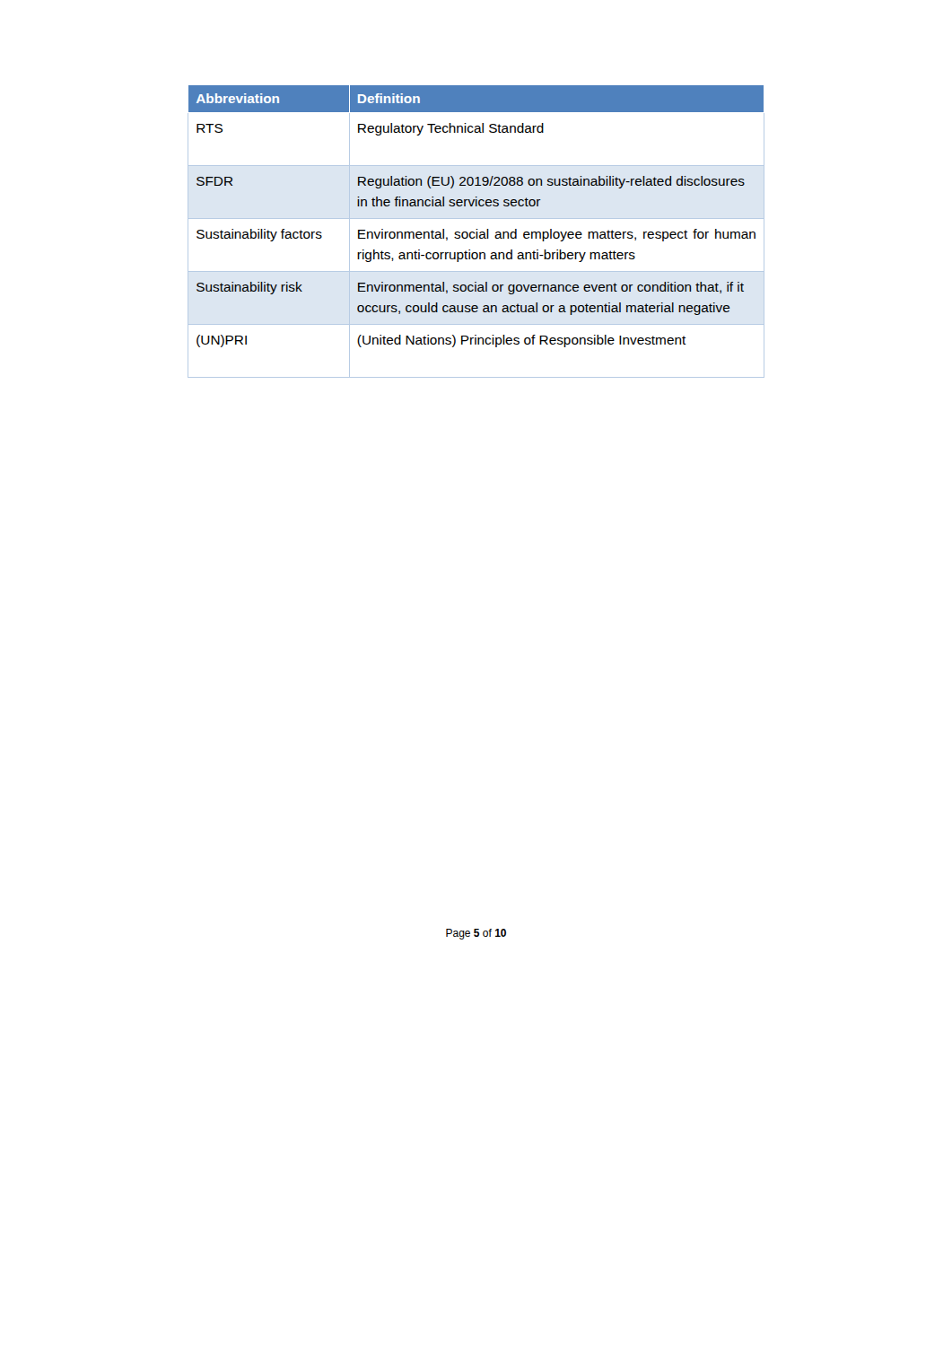| Abbreviation | Definition |
| --- | --- |
| RTS | Regulatory Technical Standard |
| SFDR | Regulation (EU) 2019/2088 on sustainability-related disclosures in the financial services sector |
| Sustainability factors | Environmental, social and employee matters, respect for human rights, anti-corruption and anti-bribery matters |
| Sustainability risk | Environmental, social or governance event or condition that, if it occurs, could cause an actual or a potential material negative |
| (UN)PRI | (United Nations) Principles of Responsible Investment |
Page 5 of 10